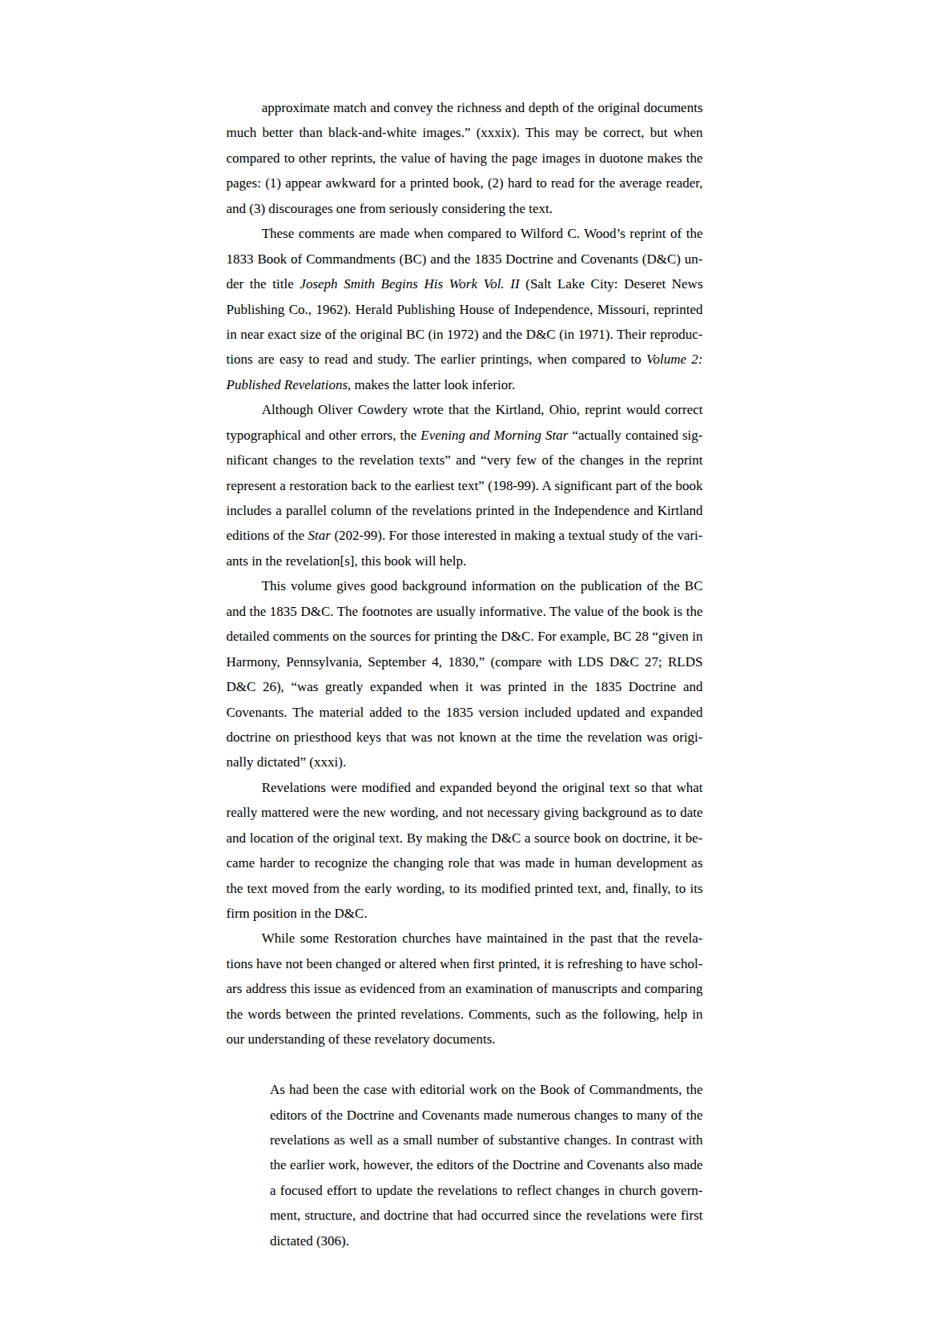approximate match and convey the richness and depth of the original documents much better than black-and-white images.” (xxxix). This may be correct, but when compared to other reprints, the value of having the page images in duotone makes the pages: (1) appear awkward for a printed book, (2) hard to read for the average reader, and (3) discourages one from seriously considering the text.
These comments are made when compared to Wilford C. Wood’s reprint of the 1833 Book of Commandments (BC) and the 1835 Doctrine and Covenants (D&C) under the title Joseph Smith Begins His Work Vol. II (Salt Lake City: Deseret News Publishing Co., 1962). Herald Publishing House of Independence, Missouri, reprinted in near exact size of the original BC (in 1972) and the D&C (in 1971). Their reproductions are easy to read and study. The earlier printings, when compared to Volume 2: Published Revelations, makes the latter look inferior.
Although Oliver Cowdery wrote that the Kirtland, Ohio, reprint would correct typographical and other errors, the Evening and Morning Star “actually contained significant changes to the revelation texts” and “very few of the changes in the reprint represent a restoration back to the earliest text” (198-99). A significant part of the book includes a parallel column of the revelations printed in the Independence and Kirtland editions of the Star (202-99). For those interested in making a textual study of the variants in the revelation[s], this book will help.
This volume gives good background information on the publication of the BC and the 1835 D&C. The footnotes are usually informative. The value of the book is the detailed comments on the sources for printing the D&C. For example, BC 28 “given in Harmony, Pennsylvania, September 4, 1830,” (compare with LDS D&C 27; RLDS D&C 26), “was greatly expanded when it was printed in the 1835 Doctrine and Covenants. The material added to the 1835 version included updated and expanded doctrine on priesthood keys that was not known at the time the revelation was originally dictated” (xxxi).
Revelations were modified and expanded beyond the original text so that what really mattered were the new wording, and not necessary giving background as to date and location of the original text. By making the D&C a source book on doctrine, it became harder to recognize the changing role that was made in human development as the text moved from the early wording, to its modified printed text, and, finally, to its firm position in the D&C.
While some Restoration churches have maintained in the past that the revelations have not been changed or altered when first printed, it is refreshing to have scholars address this issue as evidenced from an examination of manuscripts and comparing the words between the printed revelations. Comments, such as the following, help in our understanding of these revelatory documents.
As had been the case with editorial work on the Book of Commandments, the editors of the Doctrine and Covenants made numerous changes to many of the revelations as well as a small number of substantive changes. In contrast with the earlier work, however, the editors of the Doctrine and Covenants also made a focused effort to update the revelations to reflect changes in church government, structure, and doctrine that had occurred since the revelations were first dictated (306).